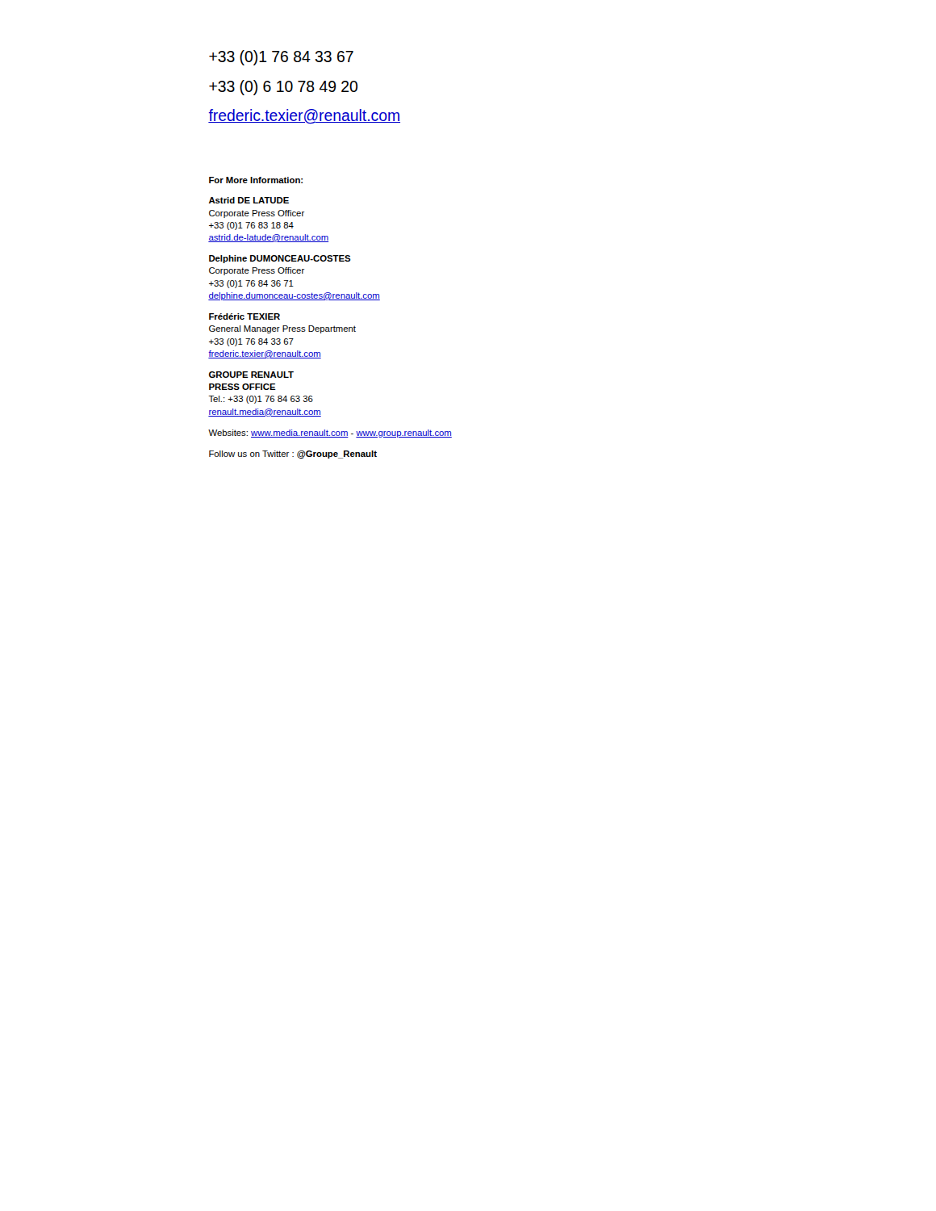+33 (0)1 76 84 33 67
+33 (0) 6 10 78 49 20
frederic.texier@renault.com
For More Information:
Astrid DE LATUDE
Corporate Press Officer
+33 (0)1 76 83 18 84
astrid.de-latude@renault.com
Delphine DUMONCEAU-COSTES
Corporate Press Officer
+33 (0)1 76 84 36 71
delphine.dumonceau-costes@renault.com
Frédéric TEXIER
General Manager Press Department
+33 (0)1 76 84 33 67
frederic.texier@renault.com
GROUPE RENAULT
PRESS OFFICE
Tel.: +33 (0)1 76 84 63 36
renault.media@renault.com
Websites: www.media.renault.com - www.group.renault.com
Follow us on Twitter : @Groupe_Renault